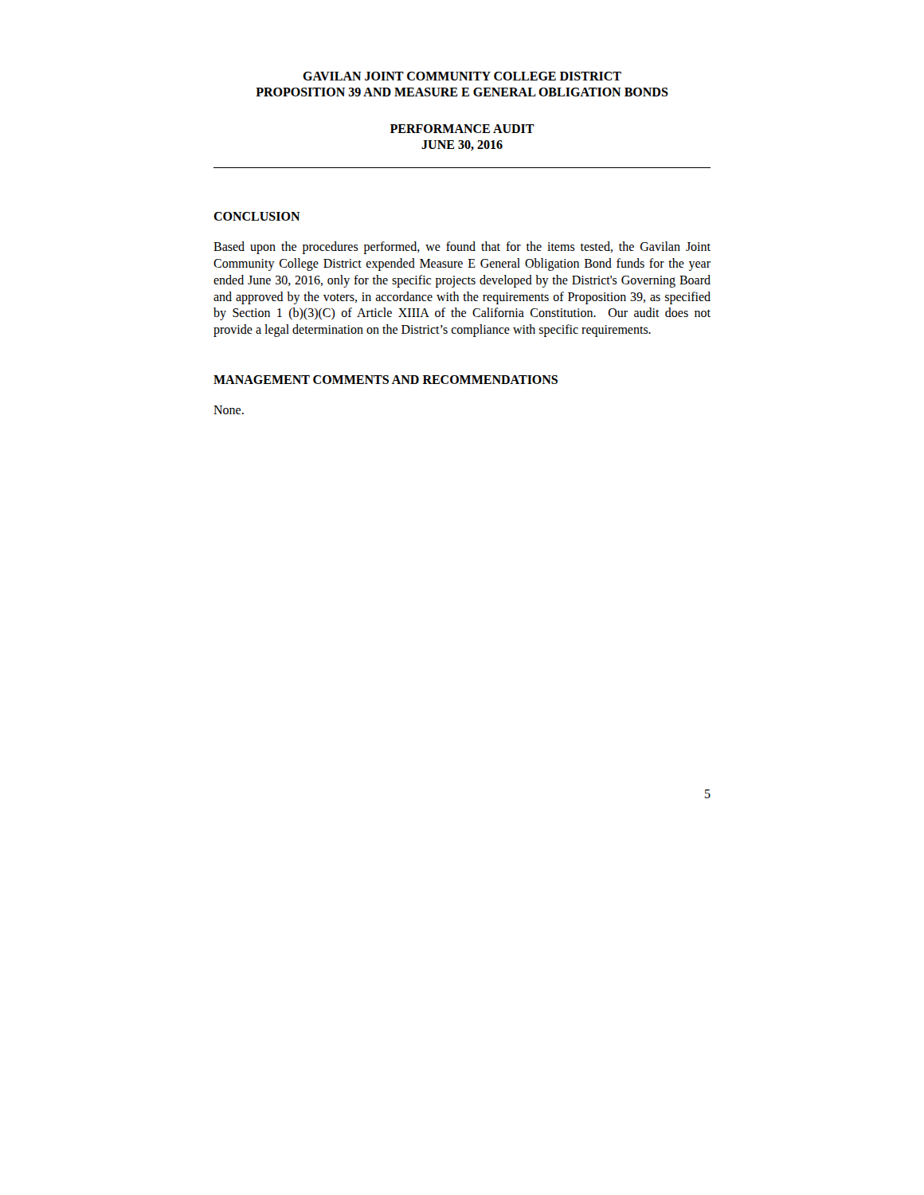Gavilan Joint Community College District
Proposition 39 and Measure E General Obligation Bonds
Performance Audit
June 30, 2016
Conclusion
Based upon the procedures performed, we found that for the items tested, the Gavilan Joint Community College District expended Measure E General Obligation Bond funds for the year ended June 30, 2016, only for the specific projects developed by the District's Governing Board and approved by the voters, in accordance with the requirements of Proposition 39, as specified by Section 1 (b)(3)(C) of Article XIIIA of the California Constitution. Our audit does not provide a legal determination on the District’s compliance with specific requirements.
Management Comments and Recommendations
None.
5